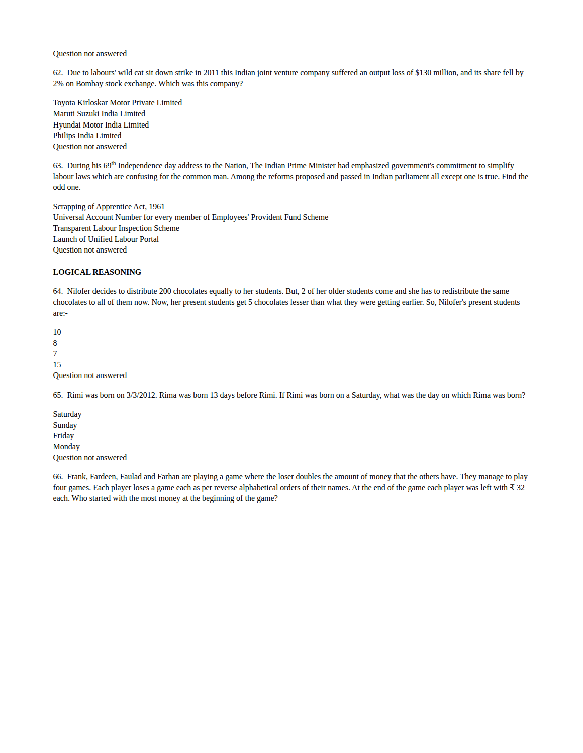Question not answered
62. Due to labours' wild cat sit down strike in 2011 this Indian joint venture company suffered an output loss of $130 million, and its share fell by 2% on Bombay stock exchange. Which was this company?
Toyota Kirloskar Motor Private Limited
Maruti Suzuki India Limited
Hyundai Motor India Limited
Philips India Limited
Question not answered
63. During his 69th Independence day address to the Nation, The Indian Prime Minister had emphasized government's commitment to simplify labour laws which are confusing for the common man. Among the reforms proposed and passed in Indian parliament all except one is true. Find the odd one.
Scrapping of Apprentice Act, 1961
Universal Account Number for every member of Employees' Provident Fund Scheme
Transparent Labour Inspection Scheme
Launch of Unified Labour Portal
Question not answered
LOGICAL REASONING
64. Nilofer decides to distribute 200 chocolates equally to her students. But, 2 of her older students come and she has to redistribute the same chocolates to all of them now. Now, her present students get 5 chocolates lesser than what they were getting earlier. So, Nilofer's present students are:-
10
8
7
15
Question not answered
65. Rimi was born on 3/3/2012. Rima was born 13 days before Rimi. If Rimi was born on a Saturday, what was the day on which Rima was born?
Saturday
Sunday
Friday
Monday
Question not answered
66. Frank, Fardeen, Faulad and Farhan are playing a game where the loser doubles the amount of money that the others have. They manage to play four games. Each player loses a game each as per reverse alphabetical orders of their names. At the end of the game each player was left with ₹ 32 each. Who started with the most money at the beginning of the game?